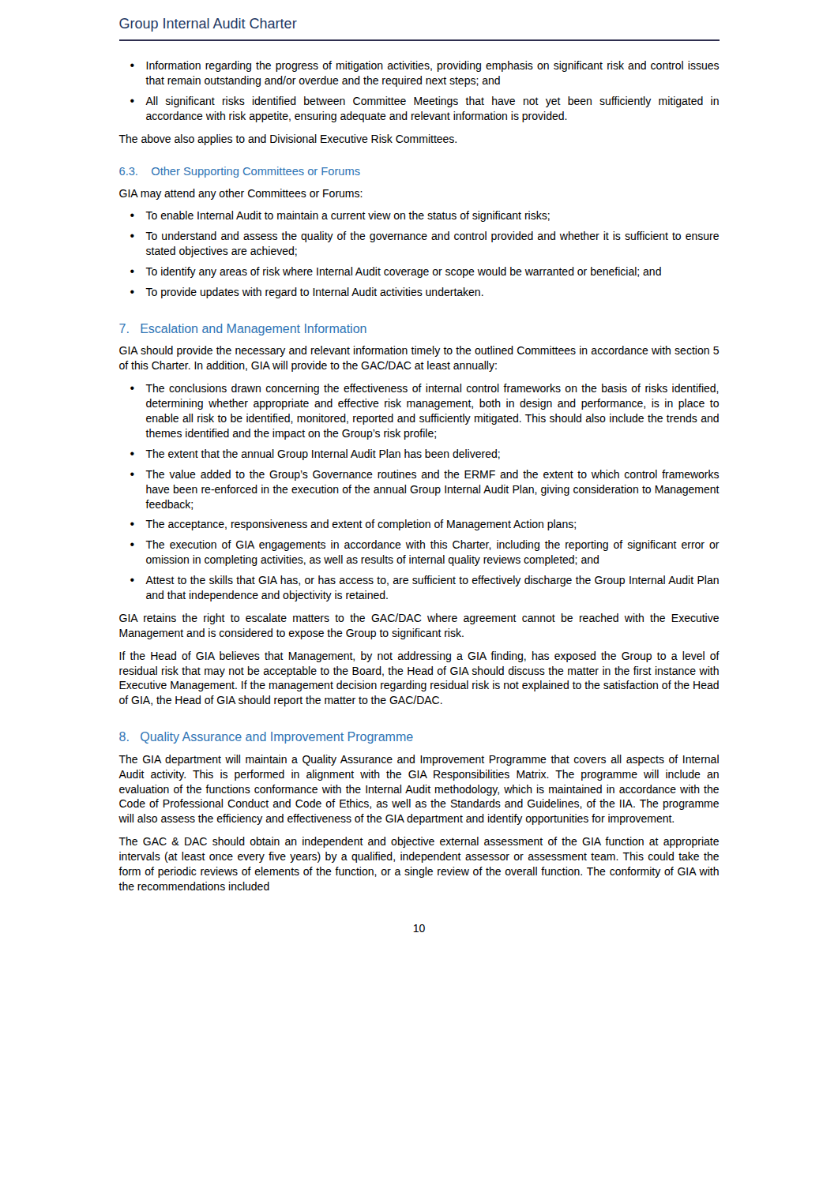Group Internal Audit Charter
Information regarding the progress of mitigation activities, providing emphasis on significant risk and control issues that remain outstanding and/or overdue and the required next steps; and
All significant risks identified between Committee Meetings that have not yet been sufficiently mitigated in accordance with risk appetite, ensuring adequate and relevant information is provided.
The above also applies to and Divisional Executive Risk Committees.
6.3. Other Supporting Committees or Forums
GIA may attend any other Committees or Forums:
To enable Internal Audit to maintain a current view on the status of significant risks;
To understand and assess the quality of the governance and control provided and whether it is sufficient to ensure stated objectives are achieved;
To identify any areas of risk where Internal Audit coverage or scope would be warranted or beneficial; and
To provide updates with regard to Internal Audit activities undertaken.
7. Escalation and Management Information
GIA should provide the necessary and relevant information timely to the outlined Committees in accordance with section 5 of this Charter. In addition, GIA will provide to the GAC/DAC at least annually:
The conclusions drawn concerning the effectiveness of internal control frameworks on the basis of risks identified, determining whether appropriate and effective risk management, both in design and performance, is in place to enable all risk to be identified, monitored, reported and sufficiently mitigated. This should also include the trends and themes identified and the impact on the Group’s risk profile;
The extent that the annual Group Internal Audit Plan has been delivered;
The value added to the Group’s Governance routines and the ERMF and the extent to which control frameworks have been re-enforced in the execution of the annual Group Internal Audit Plan, giving consideration to Management feedback;
The acceptance, responsiveness and extent of completion of Management Action plans;
The execution of GIA engagements in accordance with this Charter, including the reporting of significant error or omission in completing activities, as well as results of internal quality reviews completed; and
Attest to the skills that GIA has, or has access to, are sufficient to effectively discharge the Group Internal Audit Plan and that independence and objectivity is retained.
GIA retains the right to escalate matters to the GAC/DAC where agreement cannot be reached with the Executive Management and is considered to expose the Group to significant risk.
If the Head of GIA believes that Management, by not addressing a GIA finding, has exposed the Group to a level of residual risk that may not be acceptable to the Board, the Head of GIA should discuss the matter in the first instance with Executive Management. If the management decision regarding residual risk is not explained to the satisfaction of the Head of GIA, the Head of GIA should report the matter to the GAC/DAC.
8. Quality Assurance and Improvement Programme
The GIA department will maintain a Quality Assurance and Improvement Programme that covers all aspects of Internal Audit activity. This is performed in alignment with the GIA Responsibilities Matrix. The programme will include an evaluation of the functions conformance with the Internal Audit methodology, which is maintained in accordance with the Code of Professional Conduct and Code of Ethics, as well as the Standards and Guidelines, of the IIA. The programme will also assess the efficiency and effectiveness of the GIA department and identify opportunities for improvement.
The GAC & DAC should obtain an independent and objective external assessment of the GIA function at appropriate intervals (at least once every five years) by a qualified, independent assessor or assessment team. This could take the form of periodic reviews of elements of the function, or a single review of the overall function. The conformity of GIA with the recommendations included
10